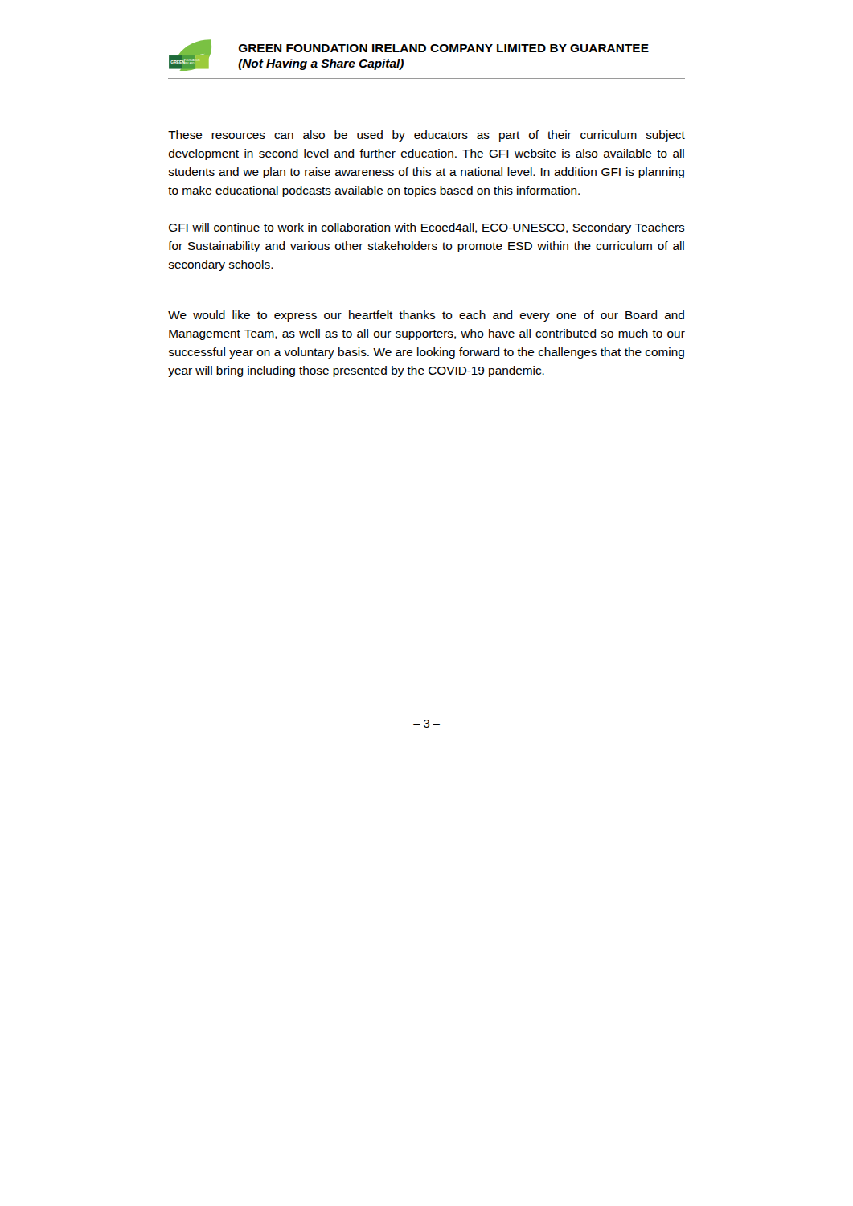GREEN FOUNDATION IRELAND
GREEN FOUNDATION IRELAND COMPANY LIMITED BY GUARANTEE
(Not Having a Share Capital)
These resources can also be used by educators as part of their curriculum subject development in second level and further education. The GFI website is also available to all students and we plan to raise awareness of this at a national level. In addition GFI is planning to make educational podcasts available on topics based on this information.
GFI will continue to work in collaboration with Ecoed4all, ECO-UNESCO, Secondary Teachers for Sustainability and various other stakeholders to promote ESD within the curriculum of all secondary schools.
We would like to express our heartfelt thanks to each and every one of our Board and Management Team, as well as to all our supporters, who have all contributed so much to our successful year on a voluntary basis. We are looking forward to the challenges that the coming year will bring including those presented by the COVID-19 pandemic.
– 3 –